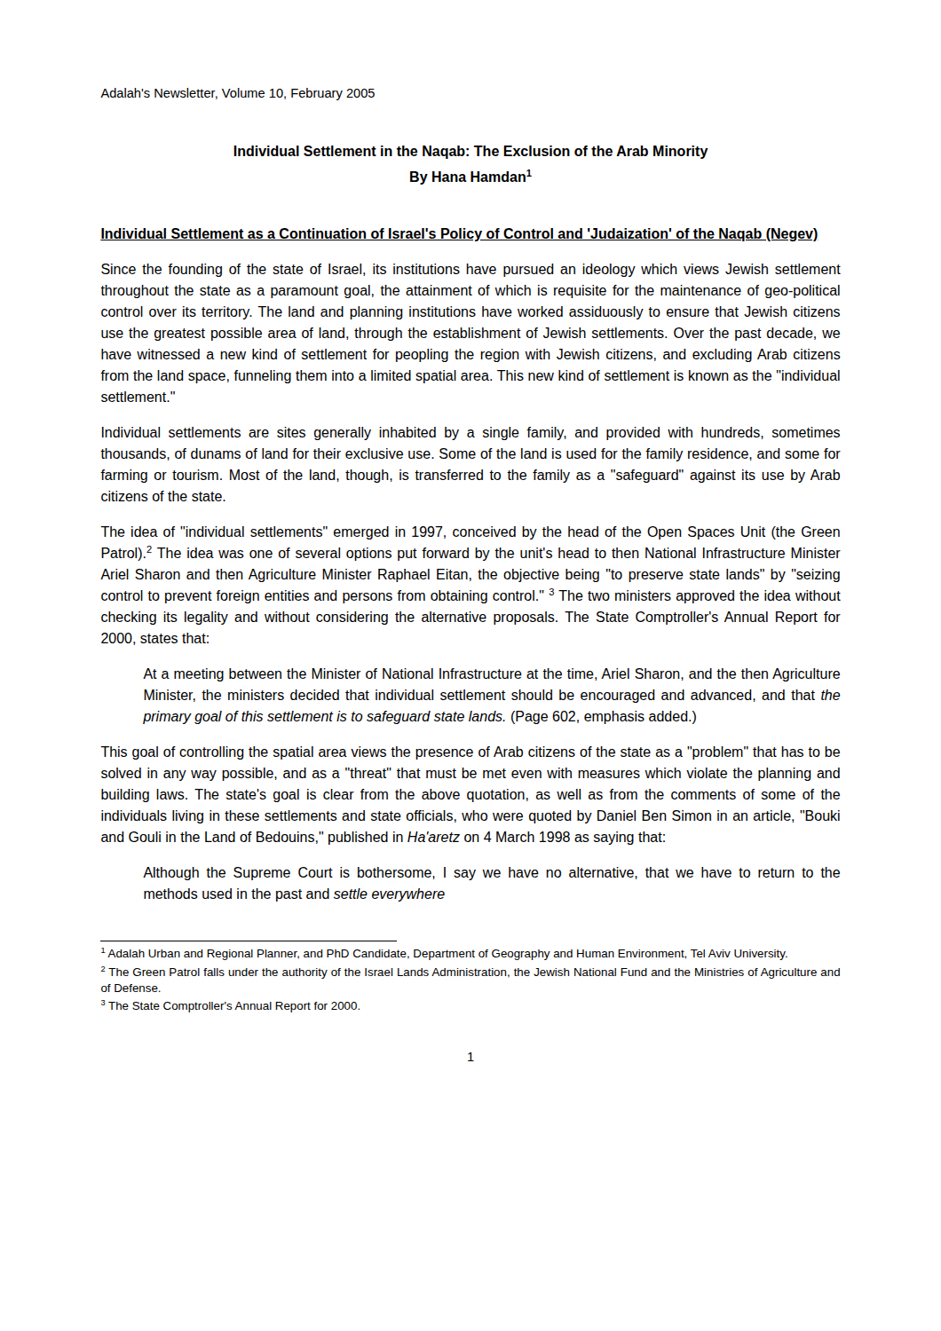Adalah's Newsletter, Volume 10, February 2005
Individual Settlement in the Naqab: The Exclusion of the Arab Minority
By Hana Hamdan1
Individual Settlement as a Continuation of Israel's Policy of Control and 'Judaization' of the Naqab (Negev)
Since the founding of the state of Israel, its institutions have pursued an ideology which views Jewish settlement throughout the state as a paramount goal, the attainment of which is requisite for the maintenance of geo-political control over its territory. The land and planning institutions have worked assiduously to ensure that Jewish citizens use the greatest possible area of land, through the establishment of Jewish settlements. Over the past decade, we have witnessed a new kind of settlement for peopling the region with Jewish citizens, and excluding Arab citizens from the land space, funneling them into a limited spatial area. This new kind of settlement is known as the "individual settlement."
Individual settlements are sites generally inhabited by a single family, and provided with hundreds, sometimes thousands, of dunams of land for their exclusive use. Some of the land is used for the family residence, and some for farming or tourism. Most of the land, though, is transferred to the family as a "safeguard" against its use by Arab citizens of the state.
The idea of "individual settlements" emerged in 1997, conceived by the head of the Open Spaces Unit (the Green Patrol).2 The idea was one of several options put forward by the unit's head to then National Infrastructure Minister Ariel Sharon and then Agriculture Minister Raphael Eitan, the objective being "to preserve state lands" by "seizing control to prevent foreign entities and persons from obtaining control." 3 The two ministers approved the idea without checking its legality and without considering the alternative proposals. The State Comptroller's Annual Report for 2000, states that:
At a meeting between the Minister of National Infrastructure at the time, Ariel Sharon, and the then Agriculture Minister, the ministers decided that individual settlement should be encouraged and advanced, and that the primary goal of this settlement is to safeguard state lands. (Page 602, emphasis added.)
This goal of controlling the spatial area views the presence of Arab citizens of the state as a "problem" that has to be solved in any way possible, and as a "threat" that must be met even with measures which violate the planning and building laws. The state's goal is clear from the above quotation, as well as from the comments of some of the individuals living in these settlements and state officials, who were quoted by Daniel Ben Simon in an article, "Bouki and Gouli in the Land of Bedouins," published in Ha'aretz on 4 March 1998 as saying that:
Although the Supreme Court is bothersome, I say we have no alternative, that we have to return to the methods used in the past and settle everywhere
1 Adalah Urban and Regional Planner, and PhD Candidate, Department of Geography and Human Environment, Tel Aviv University.
2 The Green Patrol falls under the authority of the Israel Lands Administration, the Jewish National Fund and the Ministries of Agriculture and of Defense.
3 The State Comptroller's Annual Report for 2000.
1